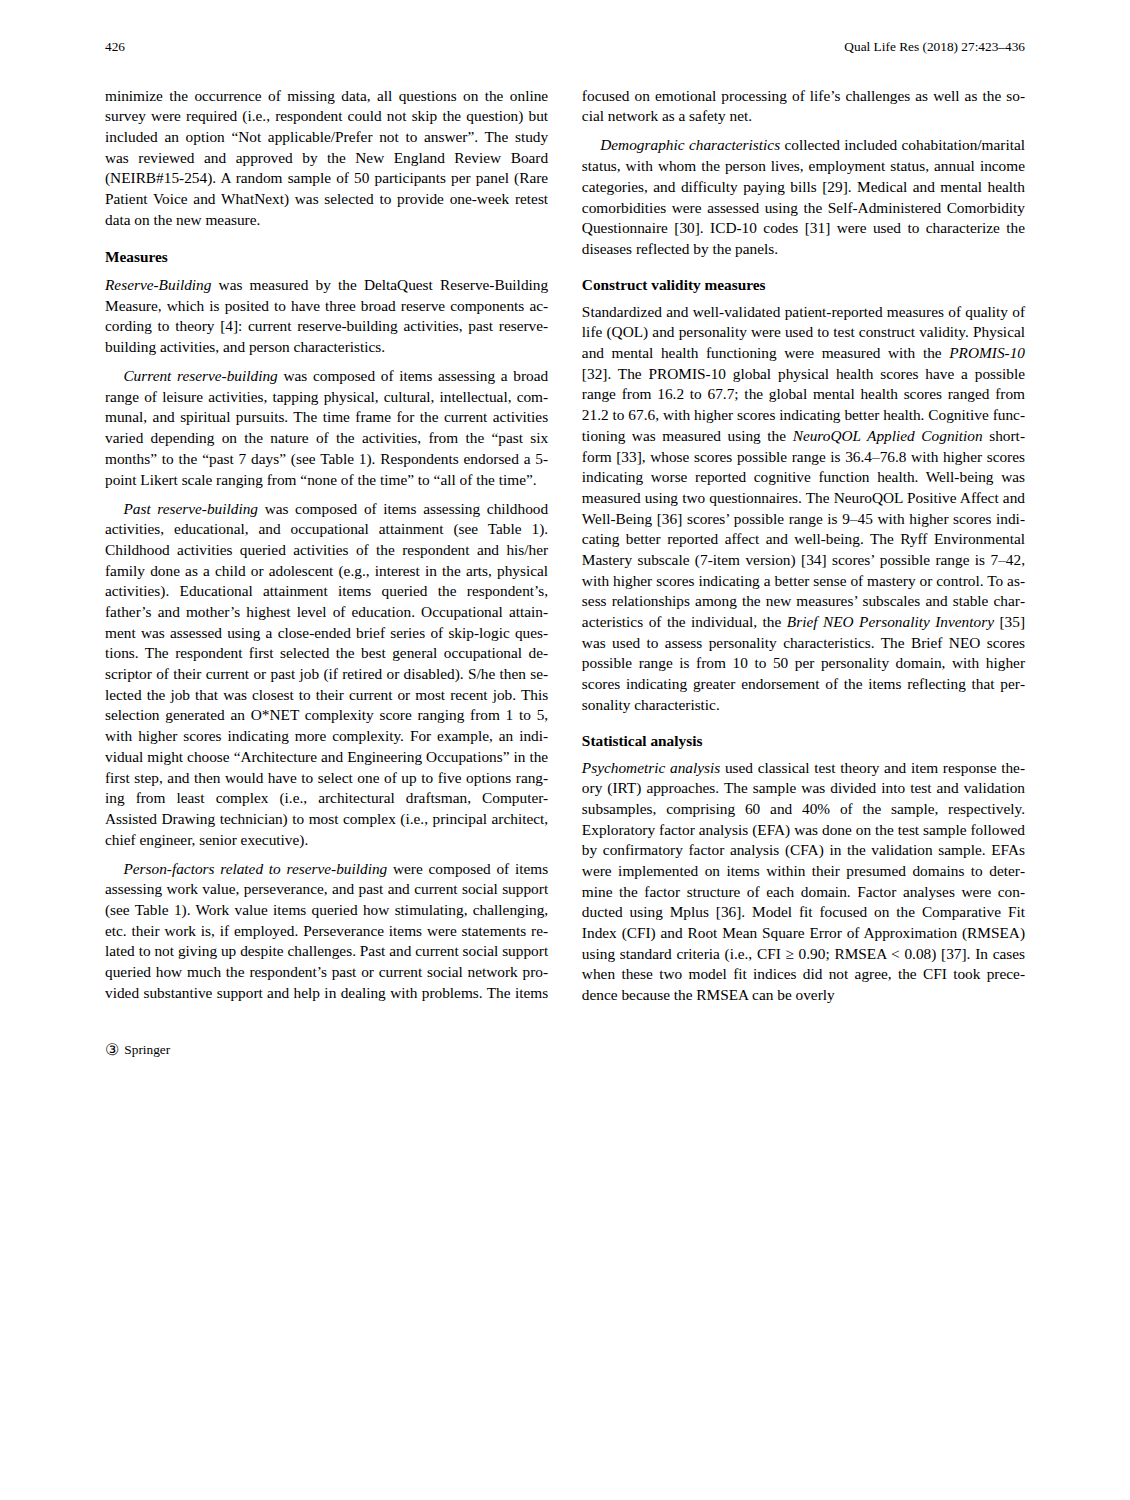426 Qual Life Res (2018) 27:423–436
minimize the occurrence of missing data, all questions on the online survey were required (i.e., respondent could not skip the question) but included an option “Not applicable/Prefer not to answer”. The study was reviewed and approved by the New England Review Board (NEIRB#15-254). A random sample of 50 participants per panel (Rare Patient Voice and WhatNext) was selected to provide one-week retest data on the new measure.
Measures
Reserve-Building was measured by the DeltaQuest Reserve-Building Measure, which is posited to have three broad reserve components according to theory [4]: current reserve-building activities, past reserve-building activities, and person characteristics.
Current reserve-building was composed of items assessing a broad range of leisure activities, tapping physical, cultural, intellectual, communal, and spiritual pursuits. The time frame for the current activities varied depending on the nature of the activities, from the “past six months” to the “past 7 days” (see Table 1). Respondents endorsed a 5-point Likert scale ranging from “none of the time” to “all of the time”.
Past reserve-building was composed of items assessing childhood activities, educational, and occupational attainment (see Table 1). Childhood activities queried activities of the respondent and his/her family done as a child or adolescent (e.g., interest in the arts, physical activities). Educational attainment items queried the respondent’s, father’s and mother’s highest level of education. Occupational attainment was assessed using a close-ended brief series of skip-logic questions. The respondent first selected the best general occupational descriptor of their current or past job (if retired or disabled). S/he then selected the job that was closest to their current or most recent job. This selection generated an O*NET complexity score ranging from 1 to 5, with higher scores indicating more complexity. For example, an individual might choose “Architecture and Engineering Occupations” in the first step, and then would have to select one of up to five options ranging from least complex (i.e., architectural draftsman, Computer-Assisted Drawing technician) to most complex (i.e., principal architect, chief engineer, senior executive).
Person-factors related to reserve-building were composed of items assessing work value, perseverance, and past and current social support (see Table 1). Work value items queried how stimulating, challenging, etc. their work is, if employed. Perseverance items were statements related to not giving up despite challenges. Past and current social support queried how much the respondent’s past or current social network provided substantive support and help in dealing with problems. The items focused on emotional processing of life’s challenges as well as the social network as a safety net.
Demographic characteristics collected included cohabitation/marital status, with whom the person lives, employment status, annual income categories, and difficulty paying bills [29]. Medical and mental health comorbidities were assessed using the Self-Administered Comorbidity Questionnaire [30]. ICD-10 codes [31] were used to characterize the diseases reflected by the panels.
Construct validity measures
Standardized and well-validated patient-reported measures of quality of life (QOL) and personality were used to test construct validity. Physical and mental health functioning were measured with the PROMIS-10 [32]. The PROMIS-10 global physical health scores have a possible range from 16.2 to 67.7; the global mental health scores ranged from 21.2 to 67.6, with higher scores indicating better health. Cognitive functioning was measured using the NeuroQOL Applied Cognition short-form [33], whose scores possible range is 36.4–76.8 with higher scores indicating worse reported cognitive function health. Well-being was measured using two questionnaires. The NeuroQOL Positive Affect and Well-Being [36] scores’ possible range is 9–45 with higher scores indicating better reported affect and well-being. The Ryff Environmental Mastery subscale (7-item version) [34] scores’ possible range is 7–42, with higher scores indicating a better sense of mastery or control. To assess relationships among the new measures’ subscales and stable characteristics of the individual, the Brief NEO Personality Inventory [35] was used to assess personality characteristics. The Brief NEO scores possible range is from 10 to 50 per personality domain, with higher scores indicating greater endorsement of the items reflecting that personality characteristic.
Statistical analysis
Psychometric analysis used classical test theory and item response theory (IRT) approaches. The sample was divided into test and validation subsamples, comprising 60 and 40% of the sample, respectively. Exploratory factor analysis (EFA) was done on the test sample followed by confirmatory factor analysis (CFA) in the validation sample. EFAs were implemented on items within their presumed domains to determine the factor structure of each domain. Factor analyses were conducted using Mplus [36]. Model fit focused on the Comparative Fit Index (CFI) and Root Mean Square Error of Approximation (RMSEA) using standard criteria (i.e., CFI ≥ 0.90; RMSEA < 0.08) [37]. In cases when these two model fit indices did not agree, the CFI took precedence because the RMSEA can be overly
③ Springer